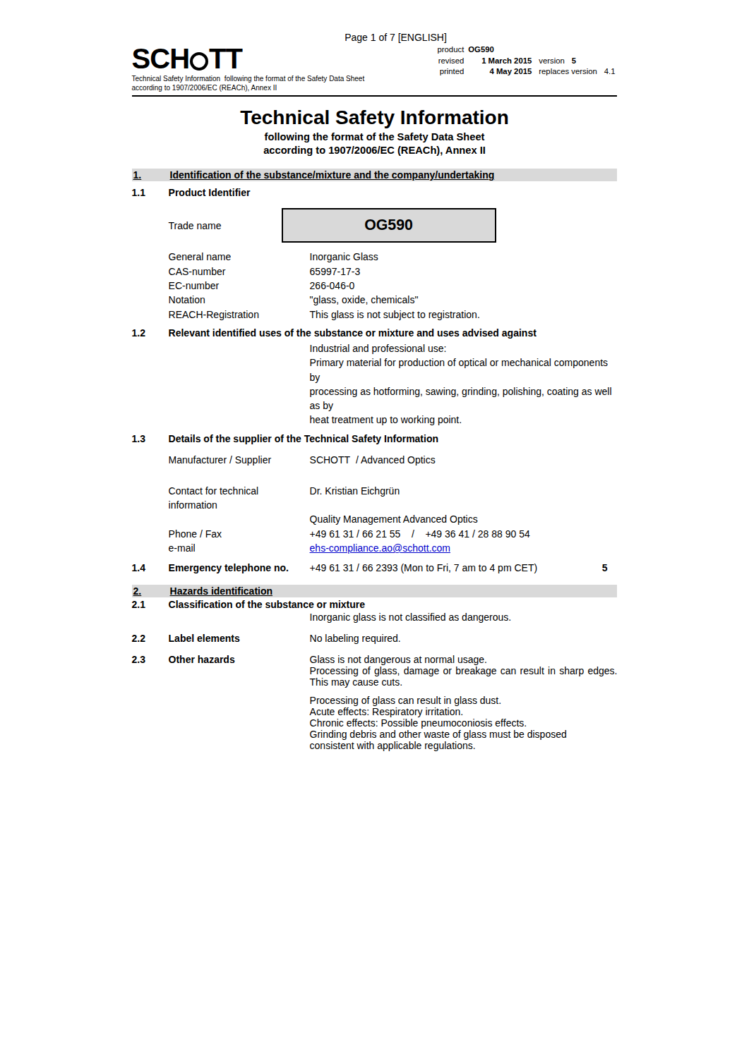Page 1 of 7 [ENGLISH]
SCH TT
Technical Safety Information following the format of the Safety Data Sheet
according to 1907/2006/EC (REACh), Annex II
product
OG590
revised
1 March 2015
version
5
printed
4 May 2015
replaces version
4.1
Technical Safety Information
following the format of the Safety Data Sheet
according to 1907/2006/EC (REACh), Annex II
1.
Identification of the substance/mixture and the company/undertaking
1.1
Product Identifier
Trade name
OG590
General name
Inorganic Glass
CAS-number
65997-17-3
EC-number
266-046-0
Notation
"glass, oxide, chemicals"
REACH-Registration
This glass is not subject to registration.
1.2
Relevant identified uses of the substance or mixture and uses advised against
Industrial and professional use:
Primary material for production of optical or mechanical components by
processing as hotforming, sawing, grinding, polishing, coating as well as by
heat treatment up to working point.
1.3
Details of the supplier of the Technical Safety Information
Manufacturer / Supplier
SCHOTT / Advanced Optics
Contact for technical information
Dr. Kristian Eichgrün
Quality Management Advanced Optics
Phone / Fax
+49 61 31 / 66 21 55 / +49 36 41 / 28 88 90 54
e-mail
ehs-compliance.ao@schott.com
1.4
Emergency telephone no.
+49 61 31 / 66 2393 (Mon to Fri, 7 am to 4 pm CET)
5
2.
Hazards identification
2.1
Classification of the substance or mixture
Inorganic glass is not classified as dangerous.
2.2
Label elements
No labeling required.
2.3
Other hazards
Glass is not dangerous at normal usage.
Processing of glass, damage or breakage can result in sharp edges. This may cause cuts.
Processing of glass can result in glass dust.
Acute effects: Respiratory irritation.
Chronic effects: Possible pneumoconiosis effects.
Grinding debris and other waste of glass must be disposed
consistent with applicable regulations.